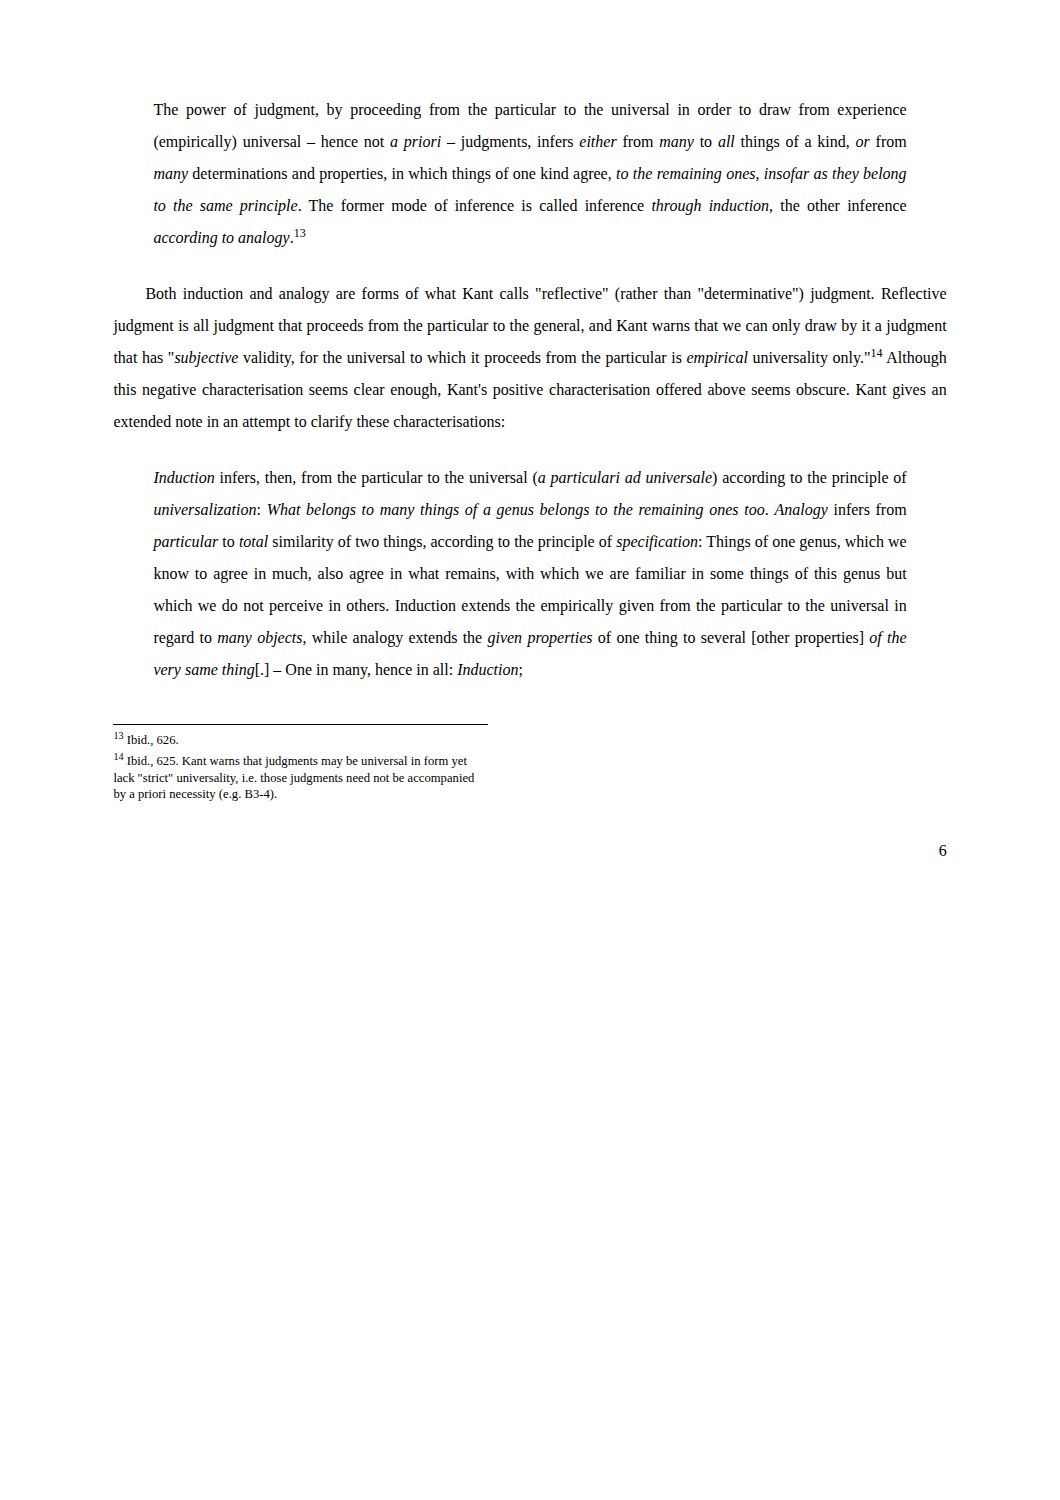The power of judgment, by proceeding from the particular to the universal in order to draw from experience (empirically) universal – hence not a priori – judgments, infers either from many to all things of a kind, or from many determinations and properties, in which things of one kind agree, to the remaining ones, insofar as they belong to the same principle. The former mode of inference is called inference through induction, the other inference according to analogy.13
Both induction and analogy are forms of what Kant calls "reflective" (rather than "determinative") judgment. Reflective judgment is all judgment that proceeds from the particular to the general, and Kant warns that we can only draw by it a judgment that has "subjective validity, for the universal to which it proceeds from the particular is empirical universality only."14 Although this negative characterisation seems clear enough, Kant's positive characterisation offered above seems obscure. Kant gives an extended note in an attempt to clarify these characterisations:
Induction infers, then, from the particular to the universal (a particulari ad universale) according to the principle of universalization: What belongs to many things of a genus belongs to the remaining ones too. Analogy infers from particular to total similarity of two things, according to the principle of specification: Things of one genus, which we know to agree in much, also agree in what remains, with which we are familiar in some things of this genus but which we do not perceive in others. Induction extends the empirically given from the particular to the universal in regard to many objects, while analogy extends the given properties of one thing to several [other properties] of the very same thing[.] – One in many, hence in all: Induction;
13 Ibid., 626.
14 Ibid., 625. Kant warns that judgments may be universal in form yet lack "strict" universality, i.e. those judgments need not be accompanied by a priori necessity (e.g. B3-4).
6